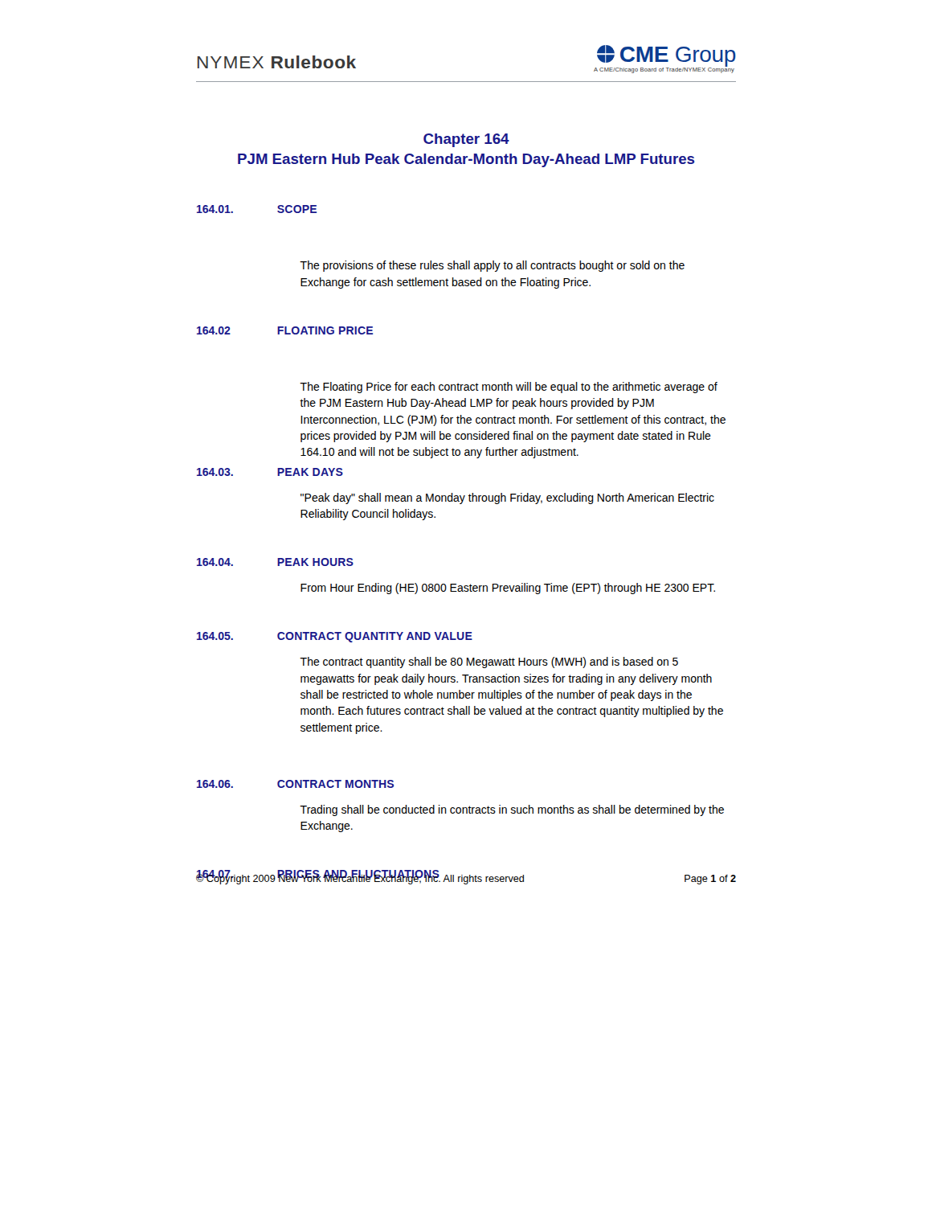NYMEX Rulebook
CME Group
A CME/Chicago Board of Trade/NYMEX Company
Chapter 164
PJM Eastern Hub Peak Calendar-Month Day-Ahead LMP Futures
164.01.
SCOPE
The provisions of these rules shall apply to all contracts bought or sold on the Exchange for cash settlement based on the Floating Price.
164.02
FLOATING PRICE
The Floating Price for each contract month will be equal to the arithmetic average of the PJM Eastern Hub Day-Ahead LMP for peak hours provided by PJM Interconnection, LLC (PJM) for the contract month. For settlement of this contract, the prices provided by PJM will be considered final on the payment date stated in Rule 164.10 and will not be subject to any further adjustment.
164.03.
PEAK DAYS
"Peak day" shall mean a Monday through Friday, excluding North American Electric Reliability Council holidays.
164.04.
PEAK HOURS
From Hour Ending (HE) 0800 Eastern Prevailing Time (EPT) through HE 2300 EPT.
164.05.
CONTRACT QUANTITY AND VALUE
The contract quantity shall be 80 Megawatt Hours (MWH) and is based on 5 megawatts for peak daily hours. Transaction sizes for trading in any delivery month shall be restricted to whole number multiples of the number of peak days in the month. Each futures contract shall be valued at the contract quantity multiplied by the settlement price.
164.06.
CONTRACT MONTHS
Trading shall be conducted in contracts in such months as shall be determined by the Exchange.
164.07.
PRICES AND FLUCTUATIONS
© Copyright 2009 New York Mercantile Exchange, Inc. All rights reserved
Page 1 of 2